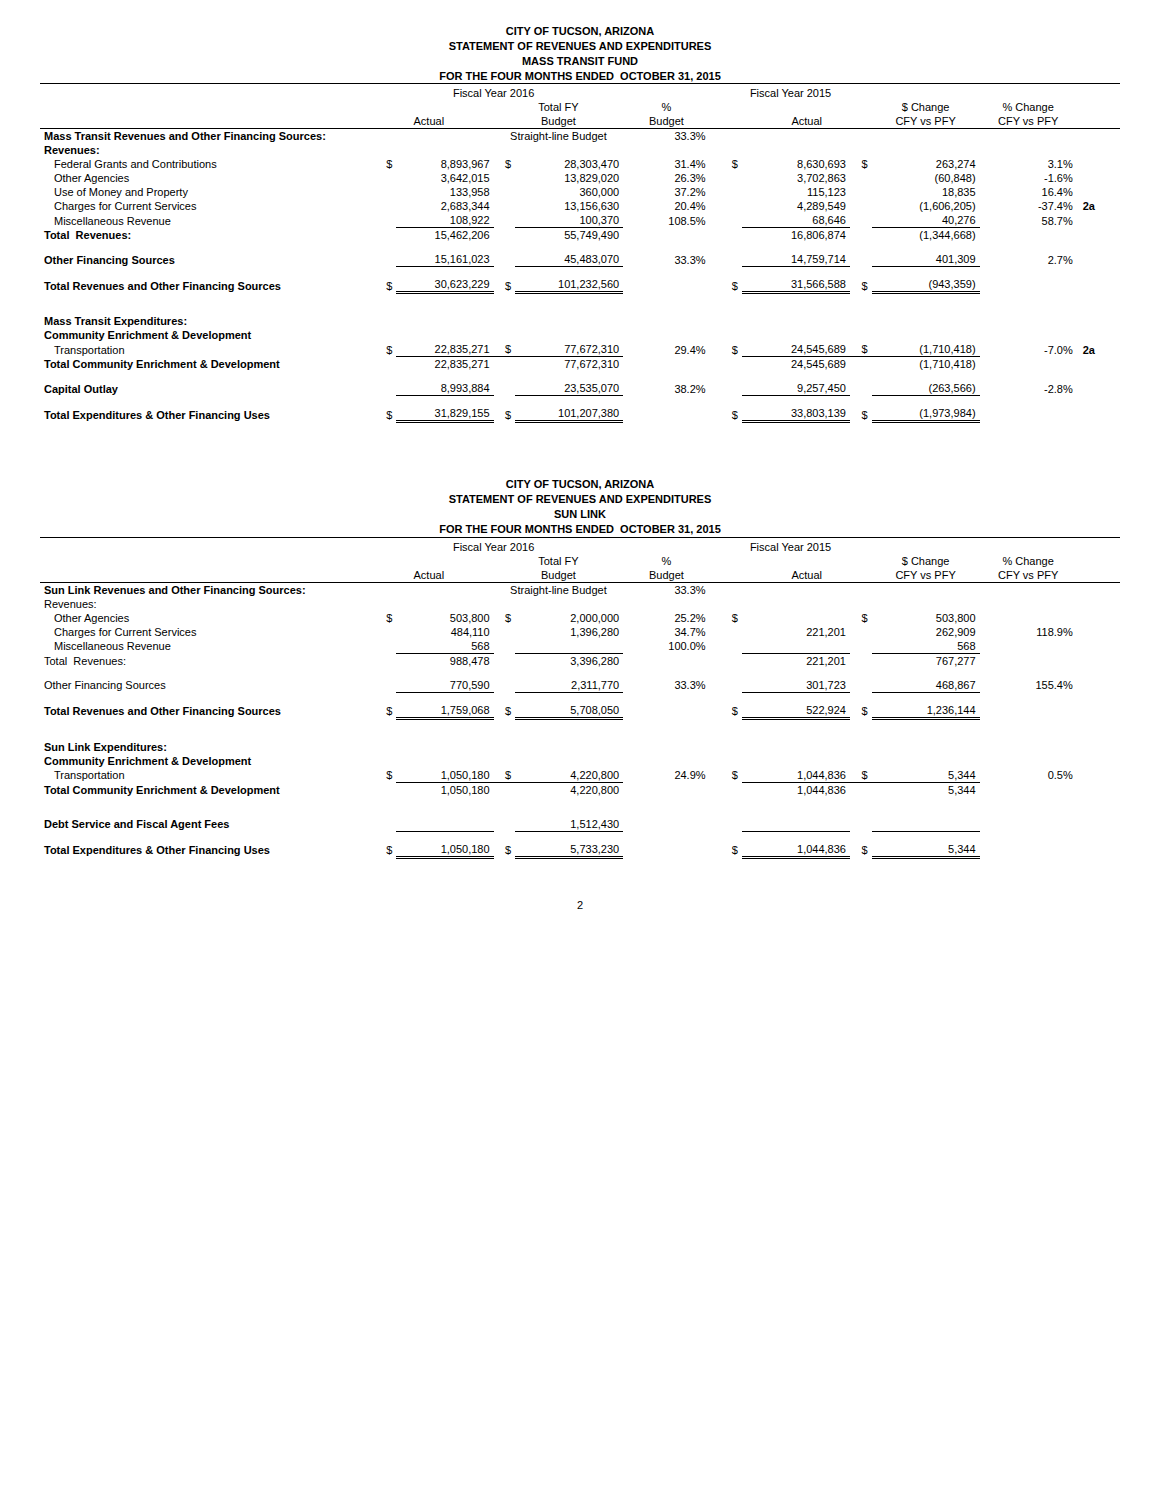CITY OF TUCSON, ARIZONA
STATEMENT OF REVENUES AND EXPENDITURES
MASS TRANSIT FUND
FOR THE FOUR MONTHS ENDED OCTOBER 31, 2015
| | Fiscal Year 2016 | | Fiscal Year 2015 | | | |
| --- | --- | --- | --- | --- | --- | --- |
| | | | Total FY | % | | | | $ Change | % Change | |
| | Actual | Budget | Budget | | Actual | CFY vs PFY | CFY vs PFY | |
| Mass Transit Revenues and Other Financing Sources: | | | Straight-line Budget | 33.3% | | | | | | |
| Revenues: | | | | | | | | | | | |
| Federal Grants and Contributions | $ | 8,893,967 | $ | 28,303,470 | 31.4% | $ | 8,630,693 | $ | 263,274 | 3.1% | |
| Other Agencies | | 3,642,015 | | 13,829,020 | 26.3% | | 3,702,863 | | (60,848) | -1.6% | |
| Use of Money and Property | | 133,958 | | 360,000 | 37.2% | | 115,123 | | 18,835 | 16.4% | |
| Charges for Current Services | | 2,683,344 | | 13,156,630 | 20.4% | | 4,289,549 | | (1,606,205) | -37.4% | 2a |
| Miscellaneous Revenue | | 108,922 | | 100,370 | 108.5% | | 68,646 | | 40,276 | 58.7% | |
| Total Revenues: | | 15,462,206 | | 55,749,490 | | | 16,806,874 | | (1,344,668) | | |
| Other Financing Sources | | 15,161,023 | | 45,483,070 | 33.3% | | 14,759,714 | | 401,309 | 2.7% | |
| Total Revenues and Other Financing Sources | $ | 30,623,229 | $ | 101,232,560 | | $ | 31,566,588 | $ | (943,359) | | |
| Mass Transit Expenditures: | | | | | | | | | | | |
| Community Enrichment & Development | | | | | | | | | | | |
| Transportation | $ | 22,835,271 | $ | 77,672,310 | 29.4% | $ | 24,545,689 | $ | (1,710,418) | -7.0% | 2a |
| Total Community Enrichment & Development | | 22,835,271 | | 77,672,310 | | | 24,545,689 | | (1,710,418) | | |
| Capital Outlay | | 8,993,884 | | 23,535,070 | 38.2% | | 9,257,450 | | (263,566) | -2.8% | |
| Total Expenditures & Other Financing Uses | $ | 31,829,155 | $ | 101,207,380 | | $ | 33,803,139 | $ | (1,973,984) | | |
CITY OF TUCSON, ARIZONA
STATEMENT OF REVENUES AND EXPENDITURES
SUN LINK
FOR THE FOUR MONTHS ENDED OCTOBER 31, 2015
| | Fiscal Year 2016 | | Fiscal Year 2015 | | | |
| --- | --- | --- | --- | --- | --- | --- |
| | | | Total FY | % | | | | $ Change | % Change | |
| | Actual | Budget | Budget | | Actual | CFY vs PFY | CFY vs PFY | |
| Sun Link Revenues and Other Financing Sources: | | | Straight-line Budget | 33.3% | | | | | | |
| Revenues: | | | | | | | | | | | |
| Other Agencies | $ | 503,800 | $ | 2,000,000 | 25.2% | $ | | $ | 503,800 | | |
| Charges for Current Services | | 484,110 | | 1,396,280 | 34.7% | | 221,201 | | 262,909 | 118.9% | |
| Miscellaneous Revenue | | 568 | | | 100.0% | | | | 568 | | |
| Total Revenues: | | 988,478 | | 3,396,280 | | | 221,201 | | 767,277 | | |
| Other Financing Sources | | 770,590 | | 2,311,770 | 33.3% | | 301,723 | | 468,867 | 155.4% | |
| Total Revenues and Other Financing Sources | $ | 1,759,068 | $ | 5,708,050 | | $ | 522,924 | $ | 1,236,144 | | |
| Sun Link Expenditures: | | | | | | | | | | | |
| Community Enrichment & Development | | | | | | | | | | | |
| Transportation | $ | 1,050,180 | $ | 4,220,800 | 24.9% | $ | 1,044,836 | $ | 5,344 | 0.5% | |
| Total Community Enrichment & Development | | 1,050,180 | | 4,220,800 | | | 1,044,836 | | 5,344 | | |
| Debt Service and Fiscal Agent Fees | | | | 1,512,430 | | | | | | | |
| Total Expenditures & Other Financing Uses | $ | 1,050,180 | $ | 5,733,230 | | $ | 1,044,836 | $ | 5,344 | | |
2